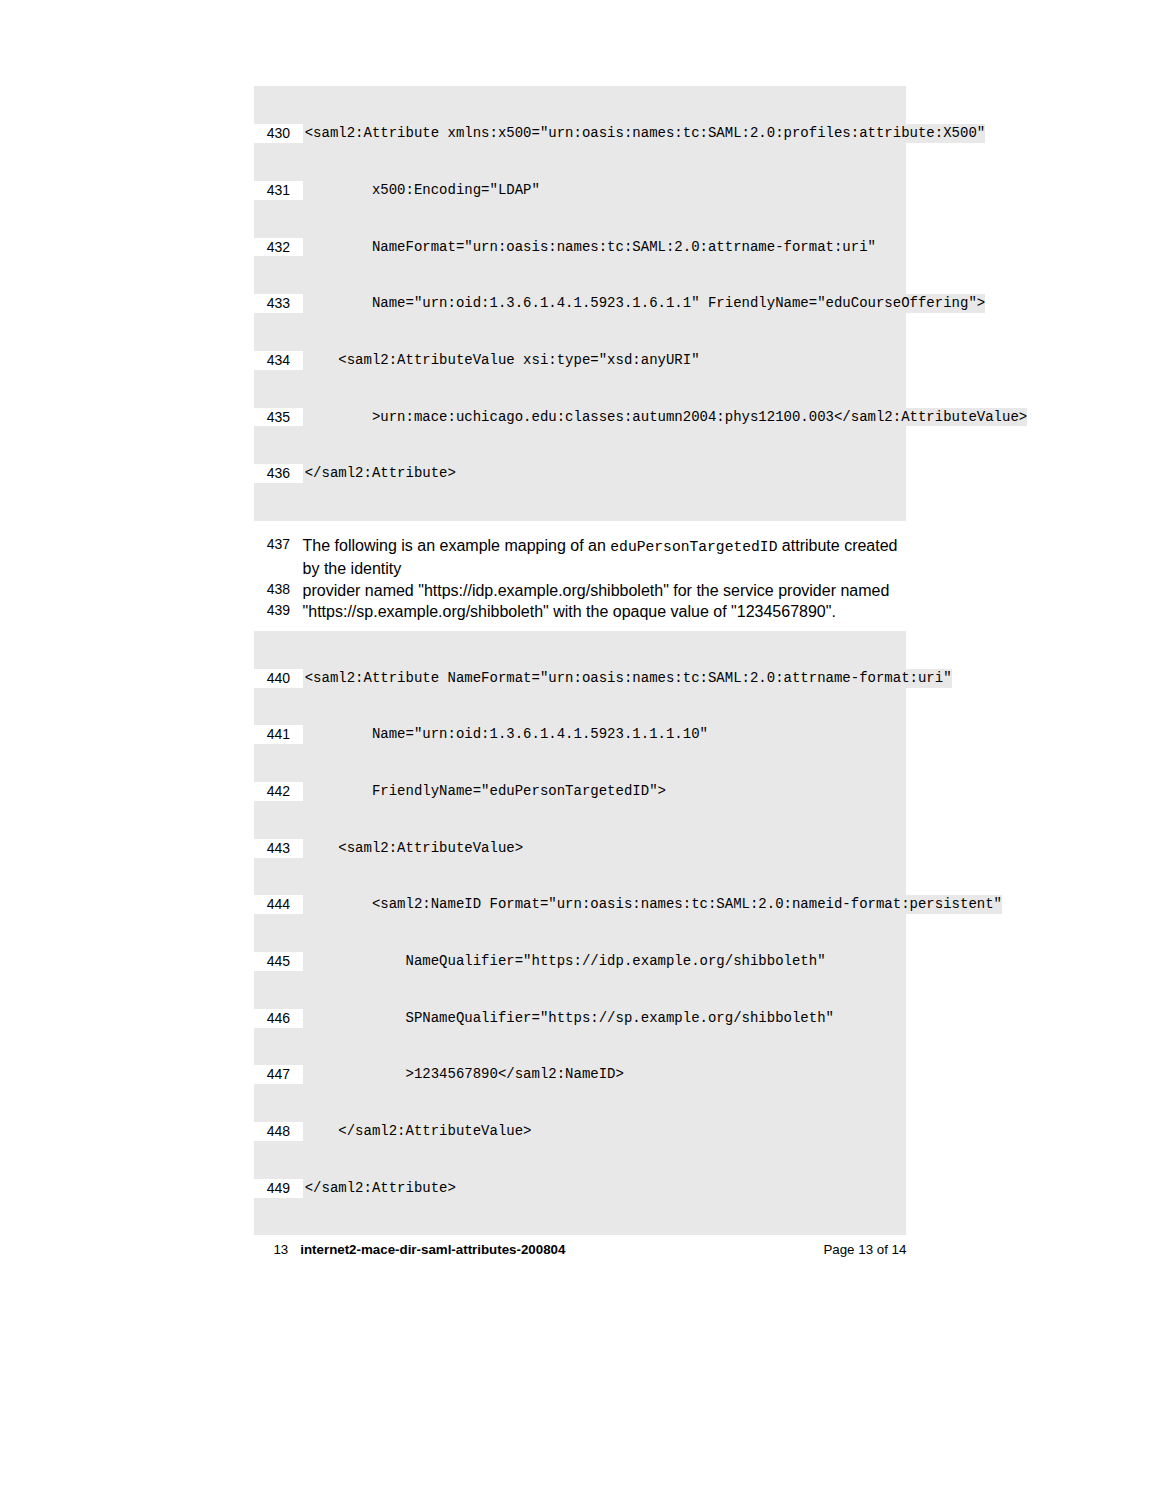430
<saml2:Attribute xmlns:x500="urn:oasis:names:tc:SAML:2.0:profiles:attribute:X500"
431
x500:Encoding="LDAP"
432
NameFormat="urn:oasis:names:tc:SAML:2.0:attrname-format:uri"
433
Name="urn:oid:1.3.6.1.4.1.5923.1.6.1.1" FriendlyName="eduCourseOffering">
434
<saml2:AttributeValue xsi:type="xsd:anyURI"
435
>urn:mace:uchicago.edu:classes:autumn2004:phys12100.003</saml2:AttributeValue>
436
</saml2:Attribute>
437
The following is an example mapping of an eduPersonTargetedID attribute created by the identity
438
provider named "https://idp.example.org/shibboleth" for the service provider named
439
"https://sp.example.org/shibboleth" with the opaque value of "1234567890".
440
<saml2:Attribute NameFormat="urn:oasis:names:tc:SAML:2.0:attrname-format:uri"
441
Name="urn:oid:1.3.6.1.4.1.5923.1.1.1.10"
442
FriendlyName="eduPersonTargetedID">
443
<saml2:AttributeValue>
444
<saml2:NameID Format="urn:oasis:names:tc:SAML:2.0:nameid-format:persistent"
445
NameQualifier="https://idp.example.org/shibboleth"
446
SPNameQualifier="https://sp.example.org/shibboleth"
447
>1234567890</saml2:NameID>
448
</saml2:AttributeValue>
449
</saml2:Attribute>
13
internet2-mace-dir-saml-attributes-200804
Page 13 of 14